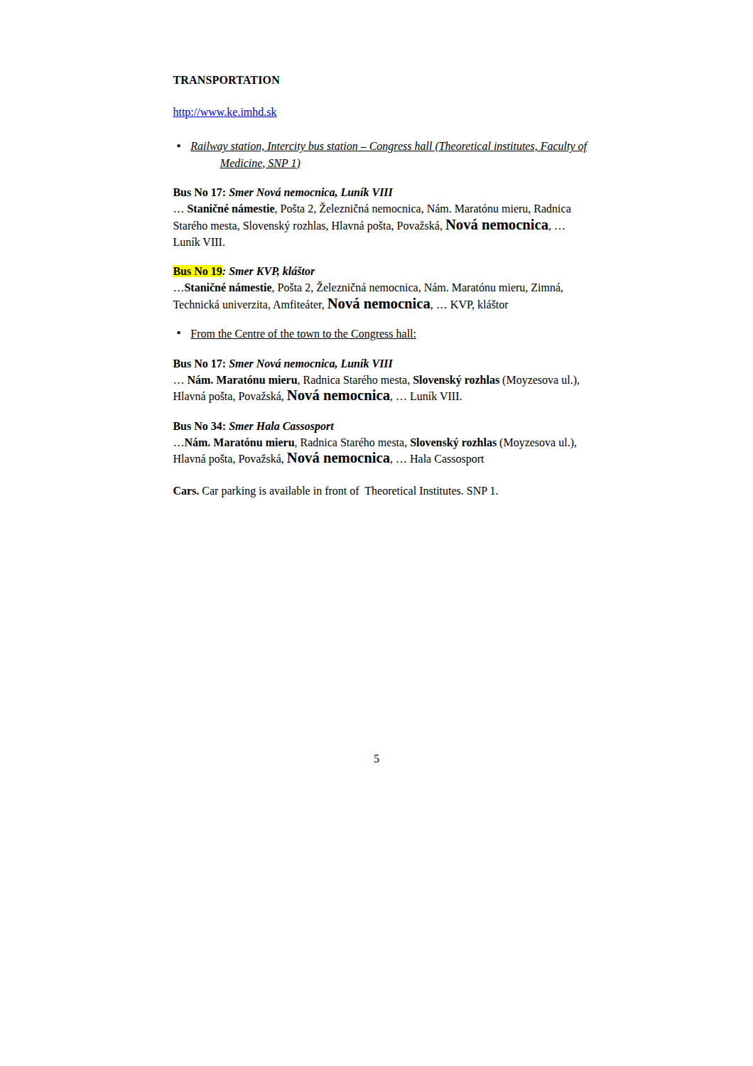TRANSPORTATION
http://www.ke.imhd.sk
Railway station, Intercity bus station – Congress hall (Theoretical institutes, Faculty of Medicine, SNP 1)
Bus No 17: Smer Nová nemocnica, Luník VIII
… Staničné námestie, Pošta 2, Železničná nemocnica, Nám. Maratónu mieru, Radnica Starého mesta, Slovenský rozhlas, Hlavná pošta, Považská, Nová nemocnica, … Luník VIII.
Bus No 19: Smer KVP, kláštor
…Staničné námestie, Pošta 2, Železničná nemocnica, Nám. Maratónu mieru, Zimná, Technická univerzita, Amfiteáter, Nová nemocnica, … KVP, kláštor
From the Centre of the town to the Congress hall:
Bus No 17: Smer Nová nemocnica, Luník VIII
… Nám. Maratónu mieru, Radnica Starého mesta, Slovenský rozhlas (Moyzesova ul.), Hlavná pošta, Považská, Nová nemocnica, … Luník VIII.
Bus No 34: Smer Hala Cassosport
…Nám. Maratónu mieru, Radnica Starého mesta, Slovenský rozhlas (Moyzesova ul.), Hlavná pošta, Považská, Nová nemocnica, … Hala Cassosport
Cars. Car parking is available in front of Theoretical Institutes. SNP 1.
5